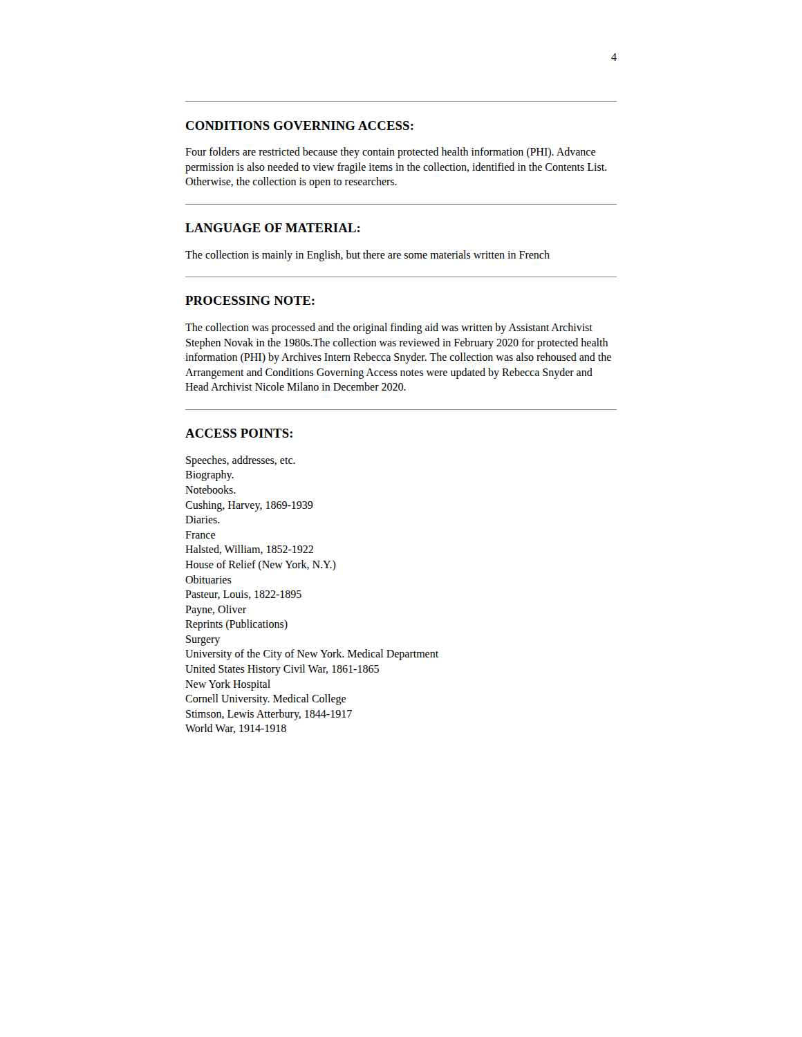4
CONDITIONS GOVERNING ACCESS:
Four folders are restricted because they contain protected health information (PHI). Advance permission is also needed to view fragile items in the collection, identified in the Contents List. Otherwise, the collection is open to researchers.
LANGUAGE OF MATERIAL:
The collection is mainly in English, but there are some materials written in French
PROCESSING NOTE:
The collection was processed and the original finding aid was written by Assistant Archivist Stephen Novak in the 1980s.The collection was reviewed in February 2020 for protected health information (PHI) by Archives Intern Rebecca Snyder. The collection was also rehoused and the Arrangement and Conditions Governing Access notes were updated by Rebecca Snyder and Head Archivist Nicole Milano in December 2020.
ACCESS POINTS:
Speeches, addresses, etc.
Biography.
Notebooks.
Cushing, Harvey, 1869-1939
Diaries.
France
Halsted, William, 1852-1922
House of Relief (New York, N.Y.)
Obituaries
Pasteur, Louis, 1822-1895
Payne, Oliver
Reprints (Publications)
Surgery
University of the City of New York. Medical Department
United States History Civil War, 1861-1865
New York Hospital
Cornell University. Medical College
Stimson, Lewis Atterbury, 1844-1917
World War, 1914-1918